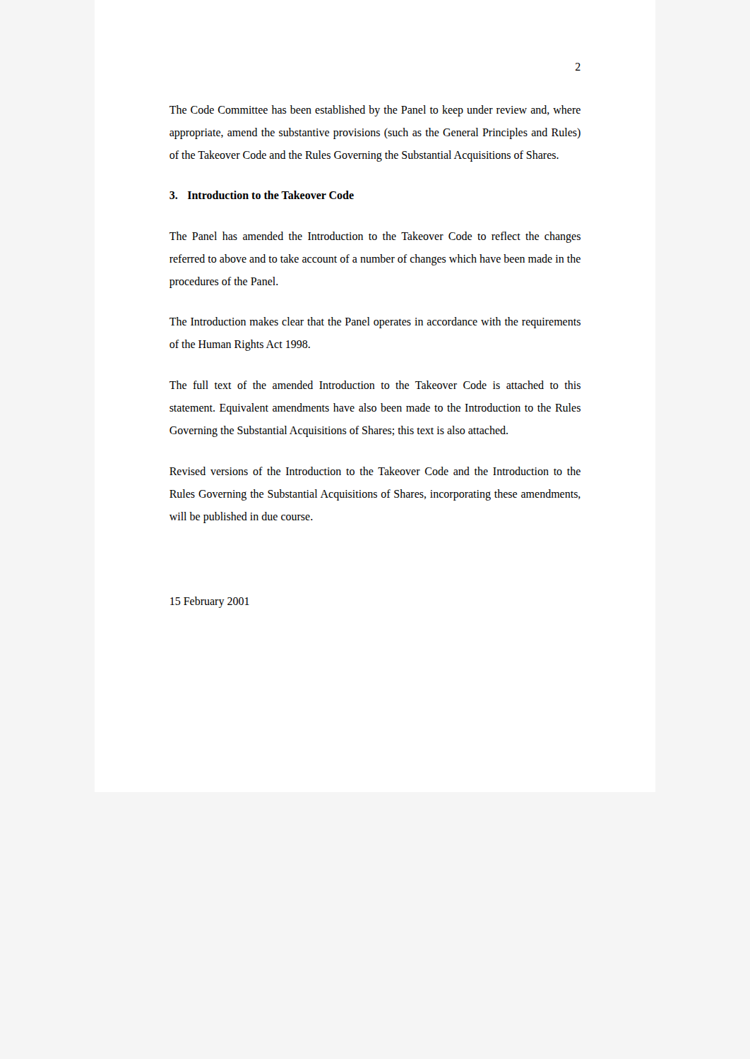2
The Code Committee has been established by the Panel to keep under review and, where appropriate, amend the substantive provisions (such as the General Principles and Rules) of the Takeover Code and the Rules Governing the Substantial Acquisitions of Shares.
3. Introduction to the Takeover Code
The Panel has amended the Introduction to the Takeover Code to reflect the changes referred to above and to take account of a number of changes which have been made in the procedures of the Panel.
The Introduction makes clear that the Panel operates in accordance with the requirements of the Human Rights Act 1998.
The full text of the amended Introduction to the Takeover Code is attached to this statement. Equivalent amendments have also been made to the Introduction to the Rules Governing the Substantial Acquisitions of Shares; this text is also attached.
Revised versions of the Introduction to the Takeover Code and the Introduction to the Rules Governing the Substantial Acquisitions of Shares, incorporating these amendments, will be published in due course.
15 February 2001